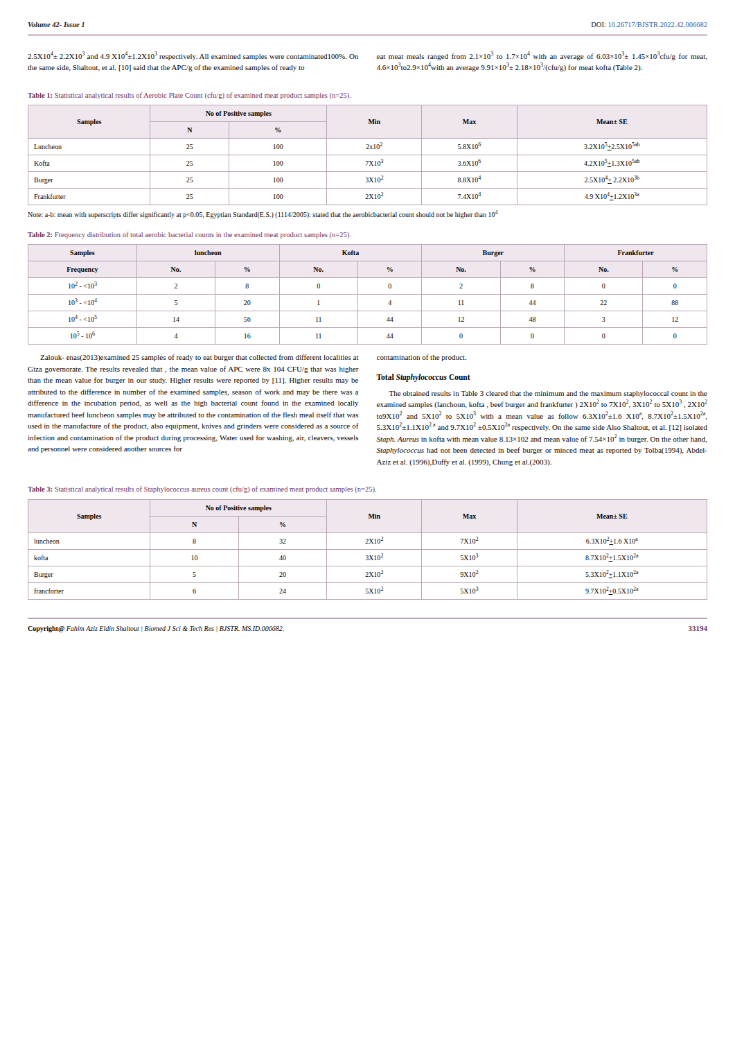Volume 42- Issue 1
DOI: 10.26717/BJSTR.2022.42.006682
2.5X104± 2.2X103 and 4.9 X104±1.2X103 respectively. All examined samples were contaminated100%. On the same side, Shaltout, et al. [10] said that the APC/g of the examined samples of ready to
eat meat meals ranged from 2.1×103 to 1.7×104 with an average of 6.03×103± 1.45×103cfu/g for meat, 4.6×103to2.9×104with an average 9.91×103± 2.18×103/(cfu/g) for meat kofta (Table 2).
Table 1: Statistical analytical results of Aerobic Plate Count (cfu/g) of examined meat product samples (n=25).
| Samples | No of Positive samples | Min | Max | Mean± SE |
| --- | --- | --- | --- | --- |
| N | % |
| Luncheon | 25 | 100 | 2x10 2 | 5.8X10 6 | 3.2X10 5 + 2.5X10 5ab |
| Kofta | 25 | 100 | 7X10 3 | 3.6X10 6 | 4.2X10 5 + 1.3X10 5ab |
| Burger | 25 | 100 | 3X10 2 | 8.8X10 4 | 2.5X10 4 + 2.2X10 3b |
| Frankfurter | 25 | 100 | 2X10 2 | 7.4X10 4 | 4.9 X10 4 + 1.2X10 3a |
Note: a-b: mean with superscripts differ significantly at p<0.05, Egyptian Standard(E.S.) (1114/2005): stated that the aerobicbacterial count should not be higher than 104
Table 2: Frequency distribution of total aerobic bacterial counts in the examined meat product samples (n=25).
| Samples | luncheon | Kofta | Burger | Frankfurter |
| --- | --- | --- | --- | --- |
| Frequency | No. | % | No. | % | No. | % | No. | % |
| 10 2 - <10 3 | 2 | 8 | 0 | 0 | 2 | 8 | 0 | 0 |
| 10 3 - <10 4 | 5 | 20 | 1 | 4 | 11 | 44 | 22 | 88 |
| 10 4 - <10 5 | 14 | 56 | 11 | 44 | 12 | 48 | 3 | 12 |
| 10 5 - 10 6 | 4 | 16 | 11 | 44 | 0 | 0 | 0 | 0 |
Zalouk- enas(2013)examined 25 samples of ready to eat burger that collected from different localities at Giza governorate. The results revealed that , the mean value of APC were 8x 104 CFU/g that was higher than the mean value for burger in our study. Higher results were reported by [11]. Higher results may be attributed to the difference in number of the examined samples, season of work and may be there was a difference in the incubation period, as well as the high bacterial count found in the examined locally manufactured beef luncheon samples may be attributed to the contamination of the flesh meal itself that was used in the manufacture of the product, also equipment, knives and grinders were considered as a source of infection and contamination of the product during processing, Water used for washing, air, cleavers, vessels and personnel were considered another sources for
contamination of the product.
Total Staphylococcus Count
The obtained results in Table 3 cleared that the minimum and the maximum staphylococcal count in the examined samples (lanchoun, kofta , beef burger and frankfurter ) 2X102 to 7X102, 3X102 to 5X103 , 2X102 to9X102 and 5X102 to 5X103 with a mean value as follow 6.3X102±1.6 X10a, 8.7X102±1.5X102a, 5.3X102±1.1X102 a and 9.7X102 ±0.5X102a respectively. On the same side Also Shaltout, et al. [12] isolated Staph. Aureus in kofta with mean value 8.13×102 and mean value of 7.54×102 in burger. On the other hand, Staphylococcus had not been detected in beef burger or minced meat as reported by Tolba(1994), Abdel-Aziz et al. (1996),Duffy et al. (1999), Chung et al.(2003).
Table 3: Statistical analytical results of Staphylococcus aureus count (cfu/g) of examined meat product samples (n=25).
| Samples | No of Positive samples | Min | Max | Mean± SE |
| --- | --- | --- | --- | --- |
| N | % |
| luncheon | 8 | 32 | 2X10 2 | 7X10 2 | 6.3X10 2 + 1.6 X10 a |
| kofta | 10 | 40 | 3X10 2 | 5X10 3 | 8.7X10 2 + 1.5X10 2a |
| Burger | 5 | 20 | 2X10 2 | 9X10 2 | 5.3X10 2 + 1.1X10 2a |
| francforter | 6 | 24 | 5X10 2 | 5X10 3 | 9.7X10 2 + 0.5X10 2a |
Copyright@ Fahim Aziz Eldin Shaltout | Biomed J Sci & Tech Res | BJSTR. MS.ID.006682.
33194